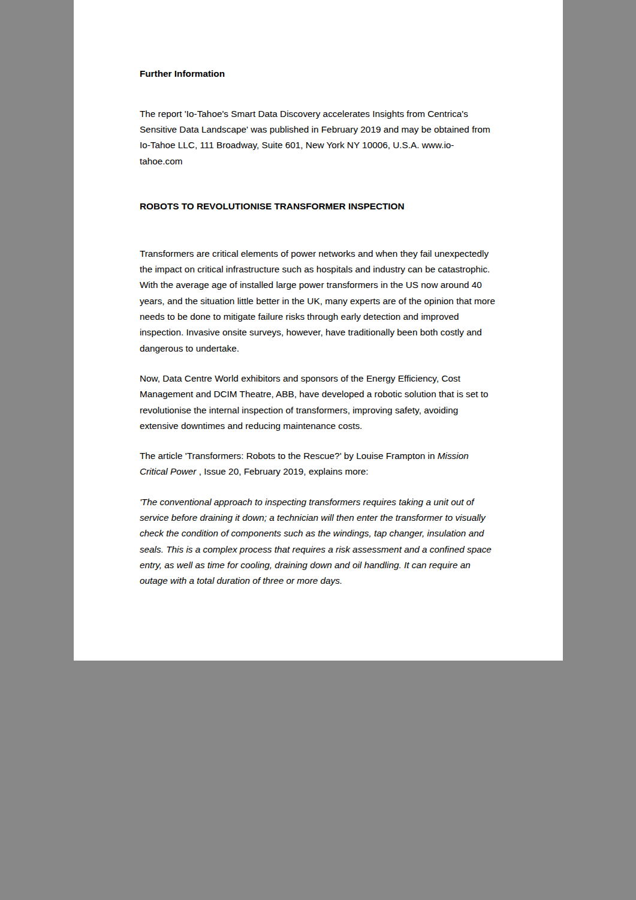Further Information
The report 'Io-Tahoe's Smart Data Discovery accelerates Insights from Centrica's Sensitive Data Landscape' was published in February 2019 and may be obtained from Io-Tahoe LLC, 111 Broadway, Suite 601, New York NY 10006, U.S.A. www.io-tahoe.com
ROBOTS TO REVOLUTIONISE TRANSFORMER INSPECTION
Transformers are critical elements of power networks and when they fail unexpectedly the impact on critical infrastructure such as hospitals and industry can be catastrophic. With the average age of installed large power transformers in the US now around 40 years, and the situation little better in the UK, many experts are of the opinion that more needs to be done to mitigate failure risks through early detection and improved inspection. Invasive onsite surveys, however, have traditionally been both costly and dangerous to undertake.
Now, Data Centre World exhibitors and sponsors of the Energy Efficiency, Cost Management and DCIM Theatre, ABB, have developed a robotic solution that is set to revolutionise the internal inspection of transformers, improving safety, avoiding extensive downtimes and reducing maintenance costs.
The article 'Transformers: Robots to the Rescue?' by Louise Frampton in Mission Critical Power , Issue 20, February 2019, explains more:
'The conventional approach to inspecting transformers requires taking a unit out of service before draining it down; a technician will then enter the transformer to visually check the condition of components such as the windings, tap changer, insulation and seals. This is a complex process that requires a risk assessment and a confined space entry, as well as time for cooling, draining down and oil handling. It can require an outage with a total duration of three or more days.